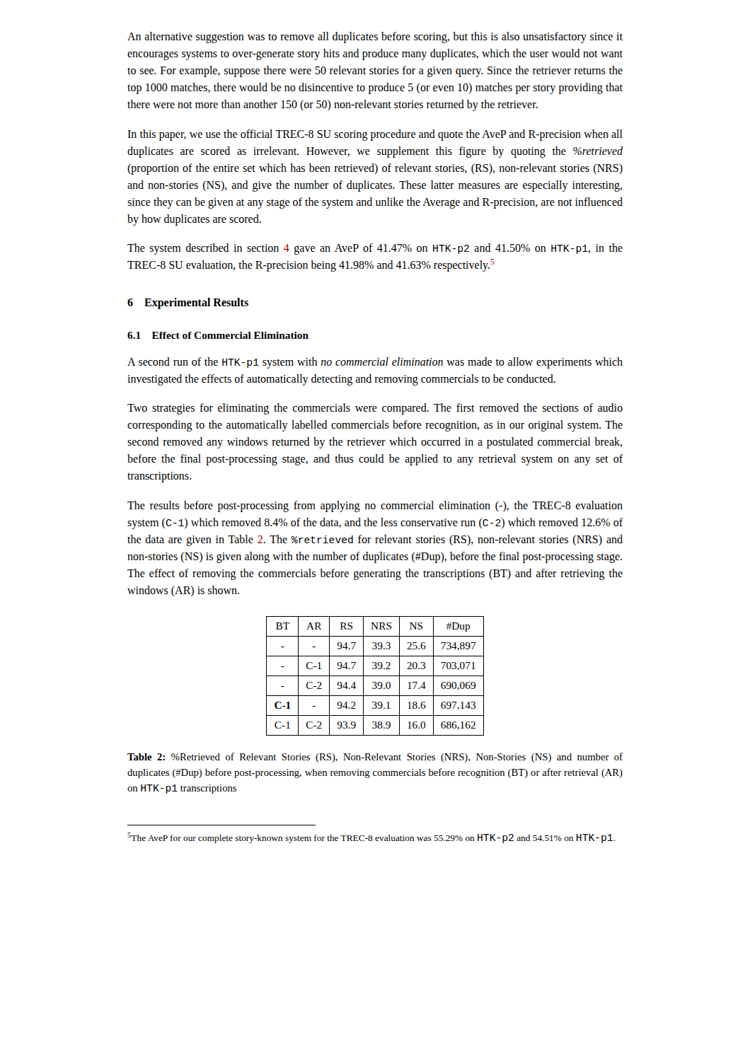An alternative suggestion was to remove all duplicates before scoring, but this is also unsatisfactory since it encourages systems to over-generate story hits and produce many duplicates, which the user would not want to see. For example, suppose there were 50 relevant stories for a given query. Since the retriever returns the top 1000 matches, there would be no disincentive to produce 5 (or even 10) matches per story providing that there were not more than another 150 (or 50) non-relevant stories returned by the retriever.
In this paper, we use the official TREC-8 SU scoring procedure and quote the AveP and R-precision when all duplicates are scored as irrelevant. However, we supplement this figure by quoting the %retrieved (proportion of the entire set which has been retrieved) of relevant stories, (RS), non-relevant stories (NRS) and non-stories (NS), and give the number of duplicates. These latter measures are especially interesting, since they can be given at any stage of the system and unlike the Average and R-precision, are not influenced by how duplicates are scored.
The system described in section 4 gave an AveP of 41.47% on HTK-p2 and 41.50% on HTK-p1, in the TREC-8 SU evaluation, the R-precision being 41.98% and 41.63% respectively.5
6 Experimental Results
6.1 Effect of Commercial Elimination
A second run of the HTK-p1 system with no commercial elimination was made to allow experiments which investigated the effects of automatically detecting and removing commercials to be conducted.
Two strategies for eliminating the commercials were compared. The first removed the sections of audio corresponding to the automatically labelled commercials before recognition, as in our original system. The second removed any windows returned by the retriever which occurred in a postulated commercial break, before the final post-processing stage, and thus could be applied to any retrieval system on any set of transcriptions.
The results before post-processing from applying no commercial elimination (-), the TREC-8 evaluation system (C-1) which removed 8.4% of the data, and the less conservative run (C-2) which removed 12.6% of the data are given in Table 2. The %retrieved for relevant stories (RS), non-relevant stories (NRS) and non-stories (NS) is given along with the number of duplicates (#Dup), before the final post-processing stage. The effect of removing the commercials before generating the transcriptions (BT) and after retrieving the windows (AR) is shown.
| BT | AR | RS | NRS | NS | #Dup |
| --- | --- | --- | --- | --- | --- |
| - | - | 94.7 | 39.3 | 25.6 | 734,897 |
| - | C-1 | 94.7 | 39.2 | 20.3 | 703,071 |
| - | C-2 | 94.4 | 39.0 | 17.4 | 690,069 |
| C-1 | - | 94.2 | 39.1 | 18.6 | 697,143 |
| C-1 | C-2 | 93.9 | 38.9 | 16.0 | 686,162 |
Table 2: %Retrieved of Relevant Stories (RS), Non-Relevant Stories (NRS), Non-Stories (NS) and number of duplicates (#Dup) before post-processing, when removing commercials before recognition (BT) or after retrieval (AR) on HTK-p1 transcriptions
5The AveP for our complete story-known system for the TREC-8 evaluation was 55.29% on HTK-p2 and 54.51% on HTK-p1.